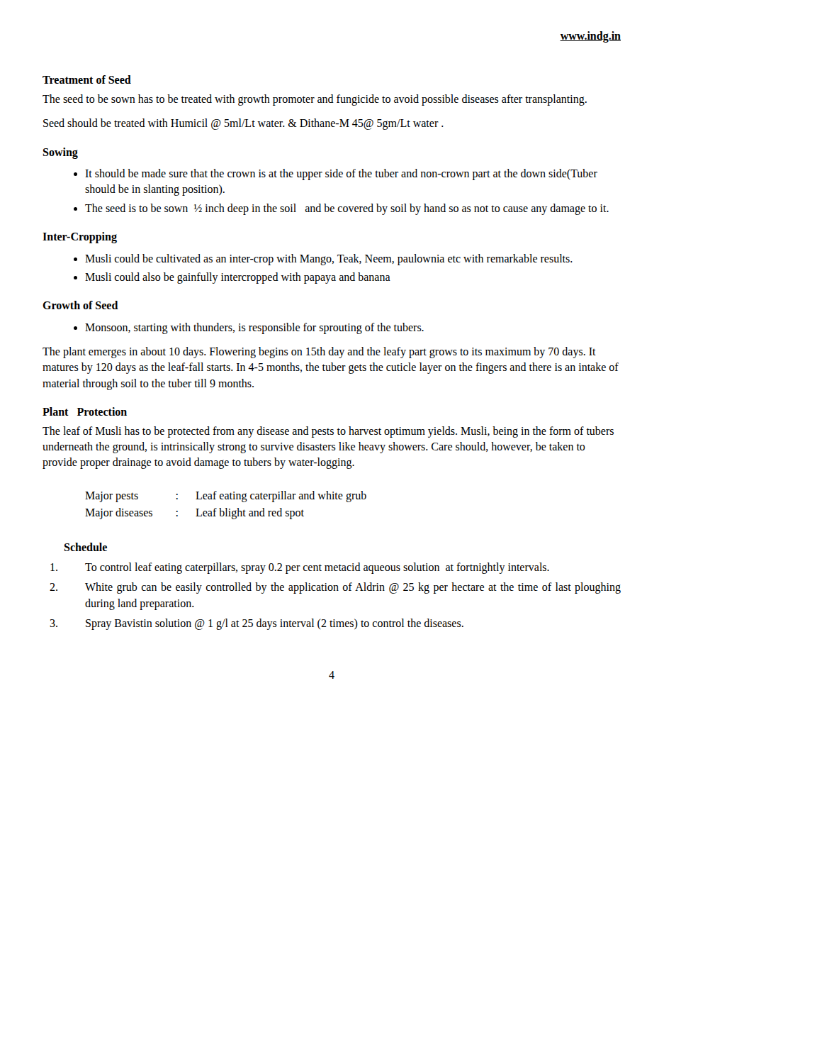www.indg.in
Treatment of Seed
The seed to be sown has to be treated with growth promoter and fungicide to avoid possible diseases after transplanting.
Seed should be treated with Humicil @ 5ml/Lt water. & Dithane-M 45@ 5gm/Lt water .
Sowing
It should be made sure that the crown is at the upper side of the tuber and non-crown part at the down side(Tuber should be in slanting position).
The seed is to be sown ½ inch deep in the soil and be covered by soil by hand so as not to cause any damage to it.
Inter-Cropping
Musli could be cultivated as an inter-crop with Mango, Teak, Neem, paulownia etc with remarkable results.
Musli could also be gainfully intercropped with papaya and banana
Growth of Seed
Monsoon, starting with thunders, is responsible for sprouting of the tubers.
The plant emerges in about 10 days. Flowering begins on 15th day and the leafy part grows to its maximum by 70 days. It matures by 120 days as the leaf-fall starts. In 4-5 months, the tuber gets the cuticle layer on the fingers and there is an intake of material through soil to the tuber till 9 months.
Plant Protection
The leaf of Musli has to be protected from any disease and pests to harvest optimum yields. Musli, being in the form of tubers underneath the ground, is intrinsically strong to survive disasters like heavy showers. Care should, however, be taken to provide proper drainage to avoid damage to tubers by water-logging.
| Major pests | : | Leaf eating caterpillar and white grub |
| Major diseases | : | Leaf blight and red spot |
Schedule
To control leaf eating caterpillars, spray 0.2 per cent metacid aqueous solution at fortnightly intervals.
White grub can be easily controlled by the application of Aldrin @ 25 kg per hectare at the time of last ploughing during land preparation.
Spray Bavistin solution @ 1 g/l at 25 days interval (2 times) to control the diseases.
4